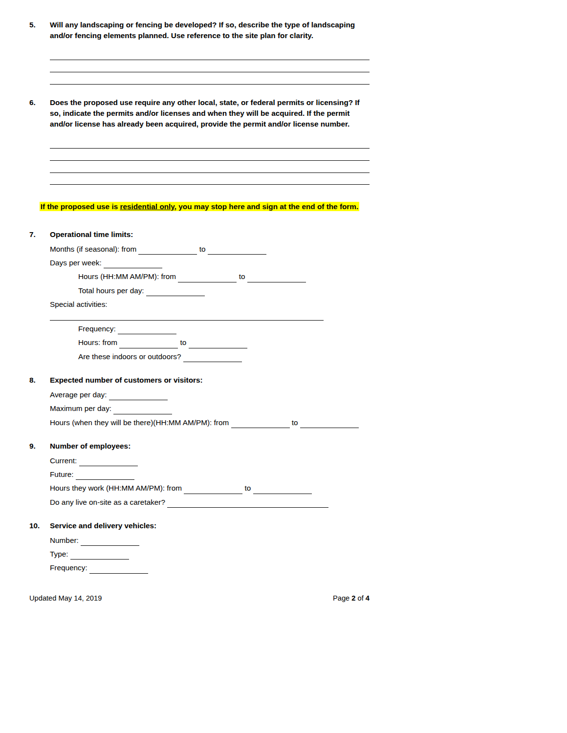Will any landscaping or fencing be developed? If so, describe the type of landscaping and/or fencing elements planned. Use reference to the site plan for clarity.
Does the proposed use require any other local, state, or federal permits or licensing? If so, indicate the permits and/or licenses and when they will be acquired. If the permit and/or license has already been acquired, provide the permit and/or license number.
If the proposed use is residential only, you may stop here and sign at the end of the form.
Operational time limits:
Months (if seasonal): from to
Days per week:
Hours (HH:MM AM/PM): from to
Total hours per day:
Special activities:
Frequency:
Hours: from to
Are these indoors or outdoors?
Expected number of customers or visitors:
Average per day:
Maximum per day:
Hours (when they will be there)(HH:MM AM/PM): from to
Number of employees:
Current:
Future:
Hours they work (HH:MM AM/PM): from to
Do any live on-site as a caretaker?
Service and delivery vehicles:
Number:
Type:
Frequency:
Updated May 14, 2019
Page 2 of 4